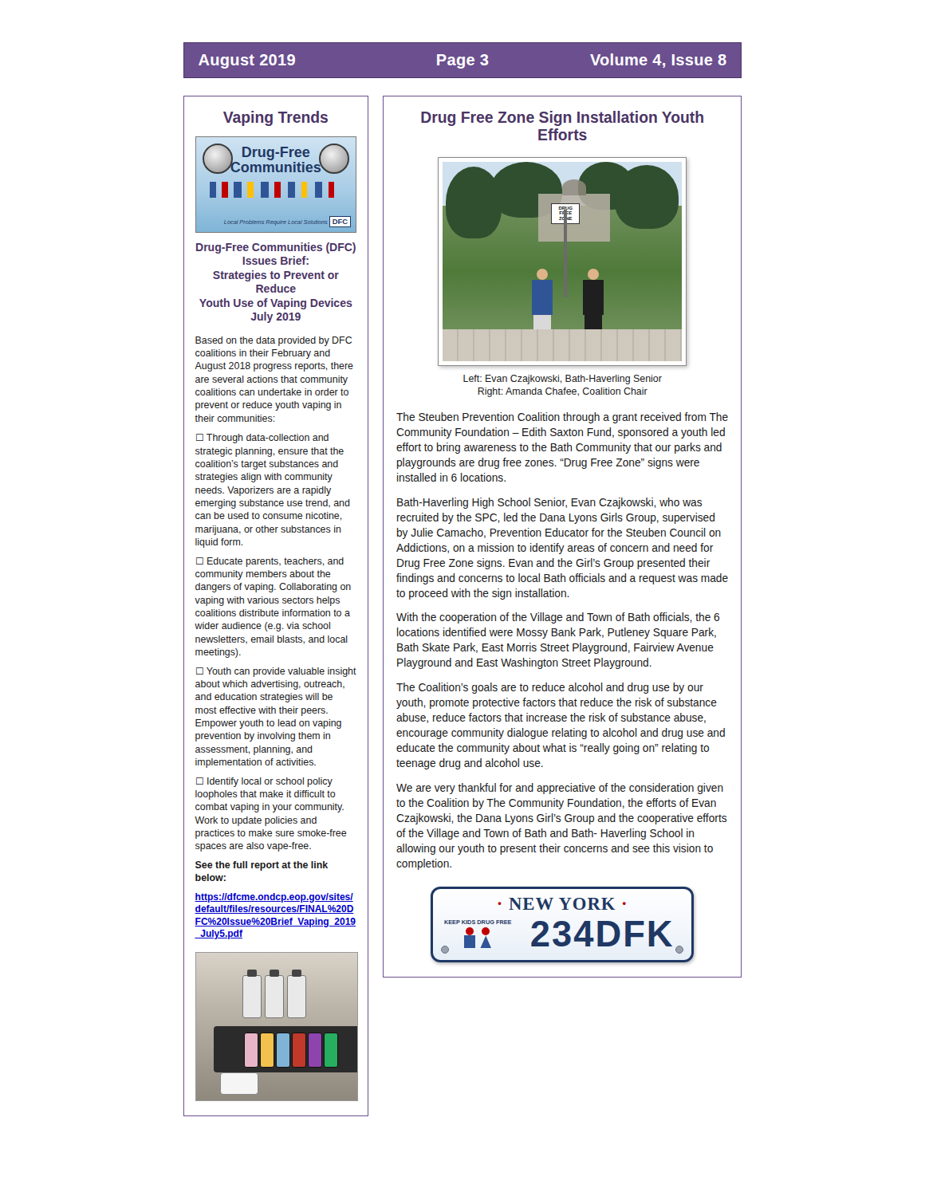August 2019
Page 3
Volume 4, Issue 8
Vaping Trends
Drug-Free Communities
Local Problems Require Local Solutions
DFC
Drug-Free Communities (DFC)
Issues Brief:
Strategies to Prevent or Reduce
Youth Use of Vaping Devices
July 2019
Based on the data provided by DFC coalitions in their February and August 2018 progress reports, there are several actions that community coalitions can undertake in order to prevent or reduce youth vaping in their communities:
☐ Through data-collection and strategic planning, ensure that the coalition’s target substances and strategies align with community needs. Vaporizers are a rapidly emerging substance use trend, and can be used to consume nicotine, marijuana, or other substances in liquid form.
☐ Educate parents, teachers, and community members about the dangers of vaping. Collaborating on vaping with various sectors helps coalitions distribute information to a wider audience (e.g. via school newsletters, email blasts, and local meetings).
☐ Youth can provide valuable insight about which advertising, outreach, and education strategies will be most effective with their peers. Empower youth to lead on vaping prevention by involving them in assessment, planning, and implementation of activities.
☐ Identify local or school policy loopholes that make it difficult to combat vaping in your community. Work to update policies and practices to make sure smoke-free spaces are also vape-free.
See the full report at the link below:
https://dfcme.ondcp.eop.gov/sites/default/files/resources/FINAL%20DFC%20Issue%20Brief_Vaping_2019_July5.pdf
Drug Free Zone Sign Installation Youth Efforts
DRUG
FREE
ZONE
Left: Evan Czajkowski, Bath-Haverling Senior
Right: Amanda Chafee, Coalition Chair
The Steuben Prevention Coalition through a grant received from The Community Foundation – Edith Saxton Fund, sponsored a youth led effort to bring awareness to the Bath Community that our parks and playgrounds are drug free zones. “Drug Free Zone” signs were installed in 6 locations.
Bath-Haverling High School Senior, Evan Czajkowski, who was recruited by the SPC, led the Dana Lyons Girls Group, supervised by Julie Camacho, Prevention Educator for the Steuben Council on Addictions, on a mission to identify areas of concern and need for Drug Free Zone signs. Evan and the Girl’s Group presented their findings and concerns to local Bath officials and a request was made to proceed with the sign installation.
With the cooperation of the Village and Town of Bath officials, the 6 locations identified were Mossy Bank Park, Putleney Square Park, Bath Skate Park, East Morris Street Playground, Fairview Avenue Playground and East Washington Street Playground.
The Coalition’s goals are to reduce alcohol and drug use by our youth, promote protective factors that reduce the risk of substance abuse, reduce factors that increase the risk of substance abuse, encourage community dialogue relating to alcohol and drug use and educate the community about what is “really going on” relating to teenage drug and alcohol use.
We are very thankful for and appreciative of the consideration given to the Coalition by The Community Foundation, the efforts of Evan Czajkowski, the Dana Lyons Girl’s Group and the cooperative efforts of the Village and Town of Bath and Bath- Haverling School in allowing our youth to present their concerns and see this vision to completion.
· NEW YORK ·
KEEP KIDS DRUG FREE
234DFK